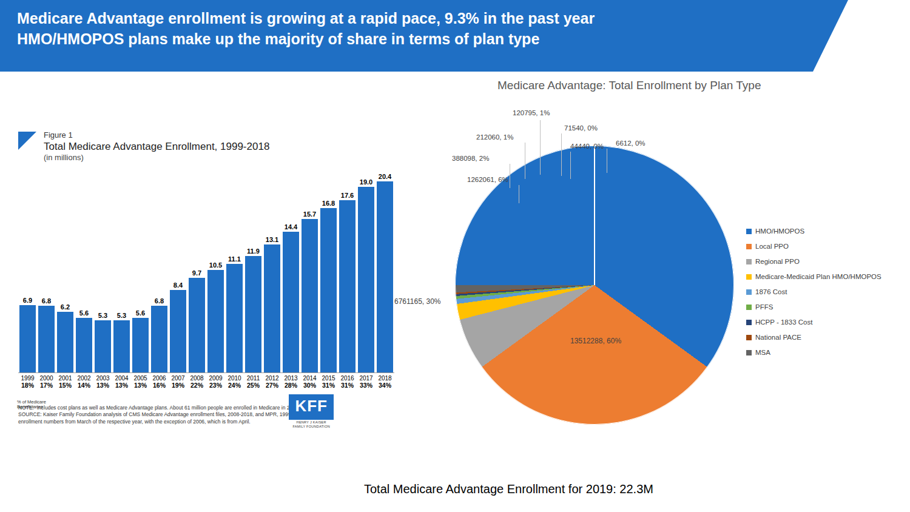Medicare Advantage enrollment is growing at a rapid pace, 9.3% in the past year
HMO/HMOPOS plans make up the majority of share in terms of plan type
Figure 1
Total Medicare Advantage Enrollment, 1999-2018
(in millions)
6.9
6.8
6.2
5.6
5.3
5.3
5.6
6.8
8.4
9.7
10.5
11.1
11.9
13.1
14.4
15.7
16.8
17.6
19.0
20.4
19992000200120022003 20042005200620072008 20092010201120122013 20142015201620172018
% of Medicare
Beneficiaries
18% 17% 15% 14% 13% 13% 13% 16% 19% 22% 23% 24% 25% 27% 28% 30% 31% 31% 33% 34%
NOTE: Includes cost plans as well as Medicare Advantage plans. About 61 million people are enrolled in Medicare in 2018
SOURCE: Kaiser Family Foundation analysis of CMS Medicare Advantage enrollment files, 2008-2018, and MPR, 1999-2007;
enrollment numbers from March of the respective year, with the exception of 2006, which is from April.
KFF
HENRY J KAISER
FAMILY FOUNDATION
Medicare Advantage: Total Enrollment by Plan Type
6761165, 30%
13512288, 60%
1262061, 6%
388098, 2%
212060, 1%
120795, 1%
71540, 0%
44440, 0%
6612, 0%
HMO/HMOPOS
Local PPO
Regional PPO
Medicare-Medicaid Plan HMO/HMOPOS
1876 Cost
PFFS
HCPP - 1833 Cost
National PACE
MSA
Total Medicare Advantage Enrollment for 2019: 22.3M